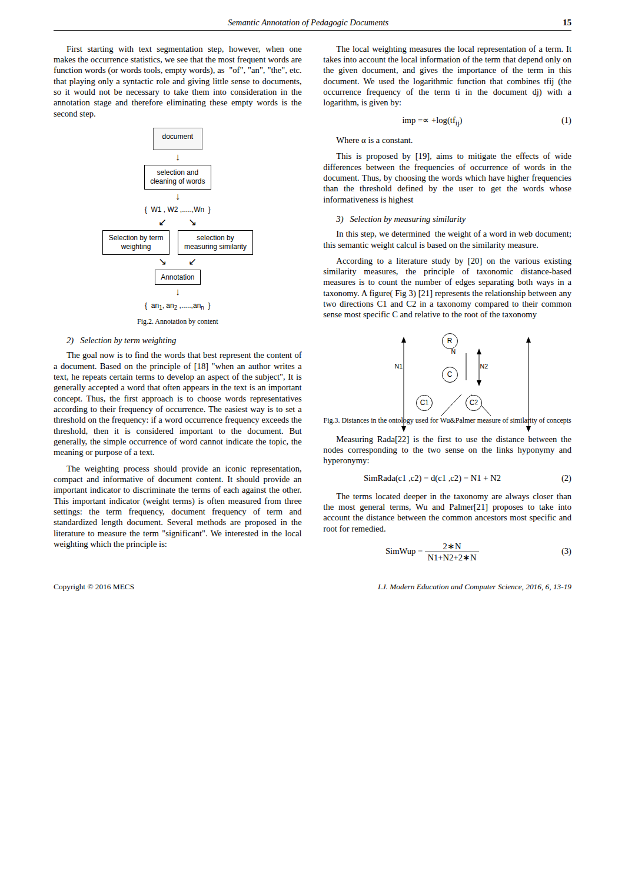Semantic Annotation of Pedagogic Documents 15
First starting with text segmentation step, however, when one makes the occurrence statistics, we see that the most frequent words are function words (or words tools, empty words), as "of", "an", "the", etc. that playing only a syntactic role and giving little sense to documents, so it would not be necessary to take them into consideration in the annotation stage and therefore eliminating these empty words is the second step.
document
↓
selection and
cleaning of words
↓
{ W1 , W2 ,.....,Wn }
↙ ↘
Selection by term
weighting
selection by
measuring similarity
↘ ↙
Annotation
↓
{ an1, an2 ,.....,ann }
Fig.2. Annotation by content
2) Selection by term weighting
The goal now is to find the words that best represent the content of a document. Based on the principle of [18] "when an author writes a text, he repeats certain terms to develop an aspect of the subject", It is generally accepted a word that often appears in the text is an important concept. Thus, the first approach is to choose words representatives according to their frequency of occurrence. The easiest way is to set a threshold on the frequency: if a word occurrence frequency exceeds the threshold, then it is considered important to the document. But generally, the simple occurrence of word cannot indicate the topic, the meaning or purpose of a text.
The weighting process should provide an iconic representation, compact and informative of document content. It should provide an important indicator to discriminate the terms of each against the other. This important indicator (weight terms) is often measured from three settings: the term frequency, document frequency of term and standardized length document. Several methods are proposed in the literature to measure the term "significant". We interested in the local weighting which the principle is:
The local weighting measures the local representation of a term. It takes into account the local information of the term that depend only on the given document, and gives the importance of the term in this document. We used the logarithmic function that combines tfij (the occurrence frequency of the term ti in the document dj) with a logarithm, is given by:
imp =∝ +log(tfij) (1)
Where α is a constant.
This is proposed by [19], aims to mitigate the effects of wide differences between the frequencies of occurrence of words in the document. Thus, by choosing the words which have higher frequencies than the threshold defined by the user to get the words whose informativeness is highest
3) Selection by measuring similarity
In this step, we determined the weight of a word in web document; this semantic weight calcul is based on the similarity measure.
According to a literature study by [20] on the various existing similarity measures, the principle of taxonomic distance-based measures is to count the number of edges separating both ways in a taxonomy. A figure( Fig 3) [21] represents the relationship between any two directions C1 and C2 in a taxonomy compared to their common sense most specific C and relative to the root of the taxonomy
R
C
C1
C2
N
N1
N2
Fig.3. Distances in the ontology used for Wu&Palmer measure of similarity of concepts
Measuring Rada[22] is the first to use the distance between the nodes corresponding to the two sense on the links hyponymy and hyperonymy:
SimRada(c1 ,c2) = d(c1 ,c2) = N1 + N2 (2)
The terms located deeper in the taxonomy are always closer than the most general terms, Wu and Palmer[21] proposes to take into account the distance between the common ancestors most specific and root for remedied.
SimWup = 2∗N N1+N2+2∗N (3)
Copyright © 2016 MECS I.J. Modern Education and Computer Science, 2016, 6, 13-19